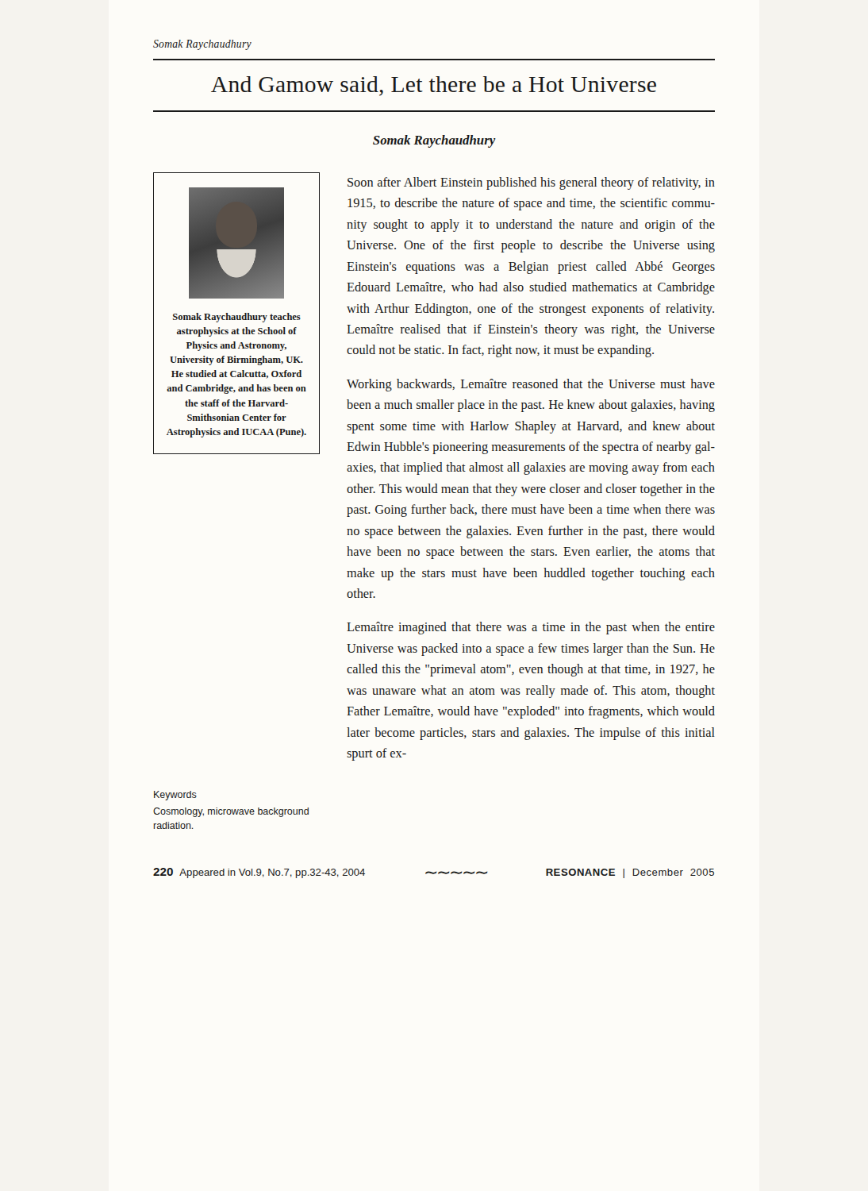Somak Raychaudhury
And Gamow said, Let there be a Hot Universe
Somak Raychaudhury
Somak Raychaudhury teaches astrophysics at the School of Physics and Astronomy, University of Birmingham, UK. He studied at Calcutta, Oxford and Cambridge, and has been on the staff of the Harvard-Smithsonian Center for Astrophysics and IUCAA (Pune).
Keywords Cosmology, microwave background radiation.
Soon after Albert Einstein published his general theory of relativity, in 1915, to describe the nature of space and time, the scientific community sought to apply it to understand the nature and origin of the Universe. One of the first people to describe the Universe using Einstein's equations was a Belgian priest called Abbé Georges Edouard Lemaître, who had also studied mathematics at Cambridge with Arthur Eddington, one of the strongest exponents of relativity. Lemaître realised that if Einstein's theory was right, the Universe could not be static. In fact, right now, it must be expanding.
Working backwards, Lemaître reasoned that the Universe must have been a much smaller place in the past. He knew about galaxies, having spent some time with Harlow Shapley at Harvard, and knew about Edwin Hubble's pioneering measurements of the spectra of nearby galaxies, that implied that almost all galaxies are moving away from each other. This would mean that they were closer and closer together in the past. Going further back, there must have been a time when there was no space between the galaxies. Even further in the past, there would have been no space between the stars. Even earlier, the atoms that make up the stars must have been huddled together touching each other.
Lemaître imagined that there was a time in the past when the entire Universe was packed into a space a few times larger than the Sun. He called this the "primeval atom", even though at that time, in 1927, he was unaware what an atom was really made of. This atom, thought Father Lemaître, would have "exploded" into fragments, which would later become particles, stars and galaxies. The impulse of this initial spurt of ex-
220 Appeared in Vol.9, No.7, pp.32-43, 2004
∼∼∼∼∼
RESONANCE | December 2005